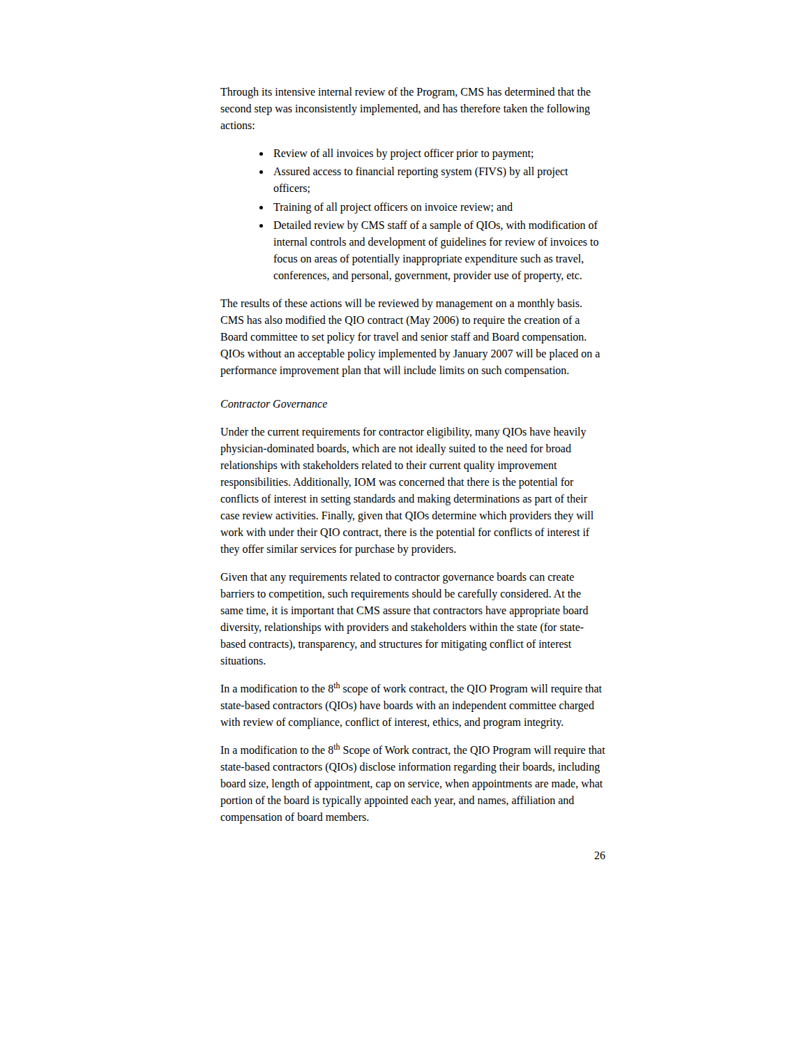Through its intensive internal review of the Program, CMS has determined that the second step was inconsistently implemented, and has therefore taken the following actions:
Review of all invoices by project officer prior to payment;
Assured access to financial reporting system (FIVS) by all project officers;
Training of all project officers on invoice review; and
Detailed review by CMS staff of a sample of QIOs, with modification of internal controls and development of guidelines for review of invoices to focus on areas of potentially inappropriate expenditure such as travel, conferences, and personal, government, provider use of property, etc.
The results of these actions will be reviewed by management on a monthly basis. CMS has also modified the QIO contract (May 2006) to require the creation of a Board committee to set policy for travel and senior staff and Board compensation. QIOs without an acceptable policy implemented by January 2007 will be placed on a performance improvement plan that will include limits on such compensation.
Contractor Governance
Under the current requirements for contractor eligibility, many QIOs have heavily physician-dominated boards, which are not ideally suited to the need for broad relationships with stakeholders related to their current quality improvement responsibilities. Additionally, IOM was concerned that there is the potential for conflicts of interest in setting standards and making determinations as part of their case review activities. Finally, given that QIOs determine which providers they will work with under their QIO contract, there is the potential for conflicts of interest if they offer similar services for purchase by providers.
Given that any requirements related to contractor governance boards can create barriers to competition, such requirements should be carefully considered. At the same time, it is important that CMS assure that contractors have appropriate board diversity, relationships with providers and stakeholders within the state (for state-based contracts), transparency, and structures for mitigating conflict of interest situations.
In a modification to the 8th scope of work contract, the QIO Program will require that state-based contractors (QIOs) have boards with an independent committee charged with review of compliance, conflict of interest, ethics, and program integrity.
In a modification to the 8th Scope of Work contract, the QIO Program will require that state-based contractors (QIOs) disclose information regarding their boards, including board size, length of appointment, cap on service, when appointments are made, what portion of the board is typically appointed each year, and names, affiliation and compensation of board members.
26